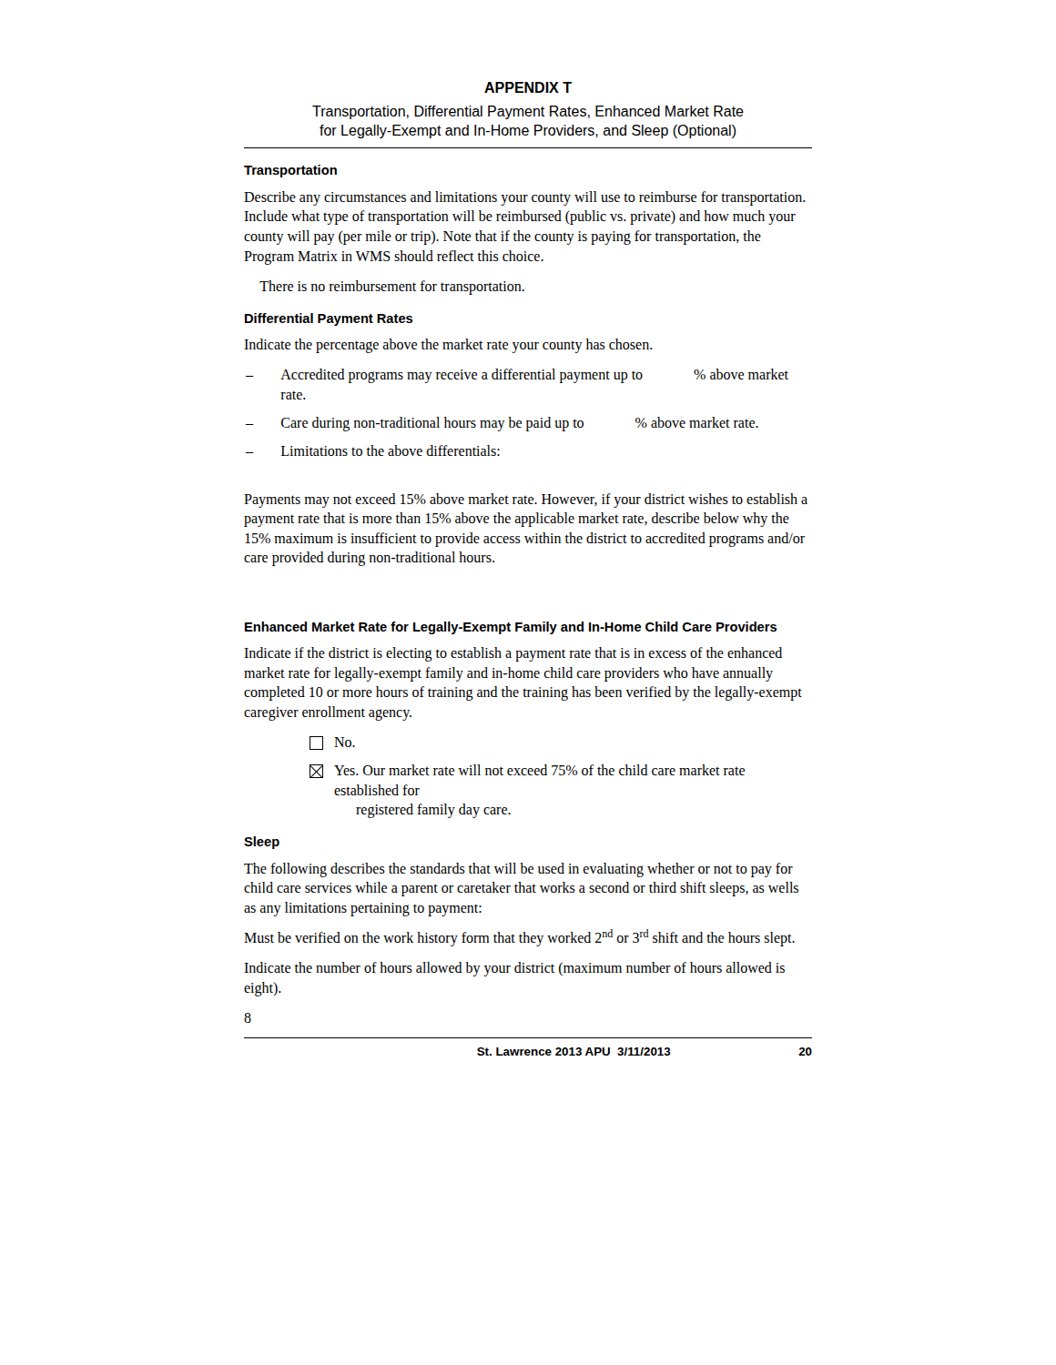APPENDIX T
Transportation, Differential Payment Rates, Enhanced Market Rate
for Legally-Exempt and In-Home Providers, and Sleep (Optional)
Transportation
Describe any circumstances and limitations your county will use to reimburse for transportation. Include what type of transportation will be reimbursed (public vs. private) and how much your county will pay (per mile or trip). Note that if the county is paying for transportation, the Program Matrix in WMS should reflect this choice.
There is no reimbursement for transportation.
Differential Payment Rates
Indicate the percentage above the market rate your county has chosen.
Accredited programs may receive a differential payment up to % above market rate.
Care during non-traditional hours may be paid up to % above market rate.
Limitations to the above differentials:
Payments may not exceed 15% above market rate. However, if your district wishes to establish a payment rate that is more than 15% above the applicable market rate, describe below why the 15% maximum is insufficient to provide access within the district to accredited programs and/or care provided during non-traditional hours.
Enhanced Market Rate for Legally-Exempt Family and In-Home Child Care Providers
Indicate if the district is electing to establish a payment rate that is in excess of the enhanced market rate for legally-exempt family and in-home child care providers who have annually completed 10 or more hours of training and the training has been verified by the legally-exempt caregiver enrollment agency.
No.
Yes. Our market rate will not exceed 75% of the child care market rate established for registered family day care.
Sleep
The following describes the standards that will be used in evaluating whether or not to pay for child care services while a parent or caretaker that works a second or third shift sleeps, as wells as any limitations pertaining to payment:
Must be verified on the work history form that they worked 2nd or 3rd shift and the hours slept.
Indicate the number of hours allowed by your district (maximum number of hours allowed is eight).
8
St. Lawrence 2013 APU 3/11/2013 20